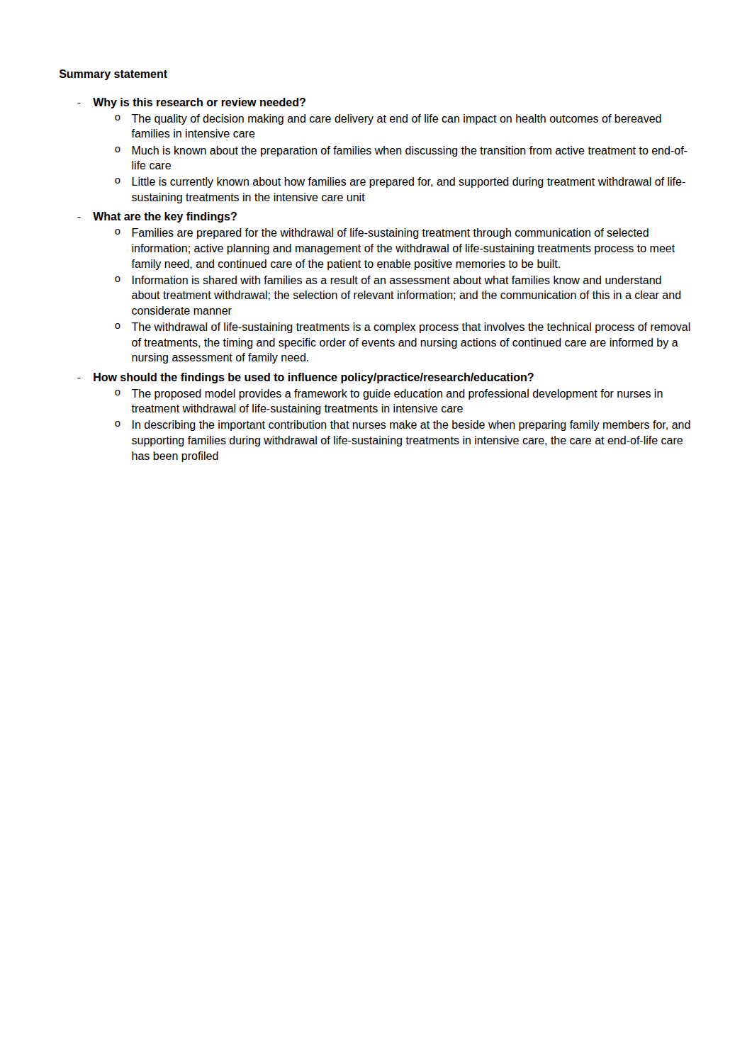Summary statement
- Why is this research or review needed?
o The quality of decision making and care delivery at end of life can impact on health outcomes of bereaved families in intensive care
o Much is known about the preparation of families when discussing the transition from active treatment to end-of-life care
o Little is currently known about how families are prepared for, and supported during treatment withdrawal of life-sustaining treatments in the intensive care unit
- What are the key findings?
o Families are prepared for the withdrawal of life-sustaining treatment through communication of selected information; active planning and management of the withdrawal of life-sustaining treatments process to meet family need, and continued care of the patient to enable positive memories to be built.
o Information is shared with families as a result of an assessment about what families know and understand about treatment withdrawal; the selection of relevant information; and the communication of this in a clear and considerate manner
o The withdrawal of life-sustaining treatments is a complex process that involves the technical process of removal of treatments, the timing and specific order of events and nursing actions of continued care are informed by a nursing assessment of family need.
- How should the findings be used to influence policy/practice/research/education?
o The proposed model provides a framework to guide education and professional development for nurses in treatment withdrawal of life-sustaining treatments in intensive care
o In describing the important contribution that nurses make at the beside when preparing family members for, and supporting families during withdrawal of life-sustaining treatments in intensive care, the care at end-of-life care has been profiled